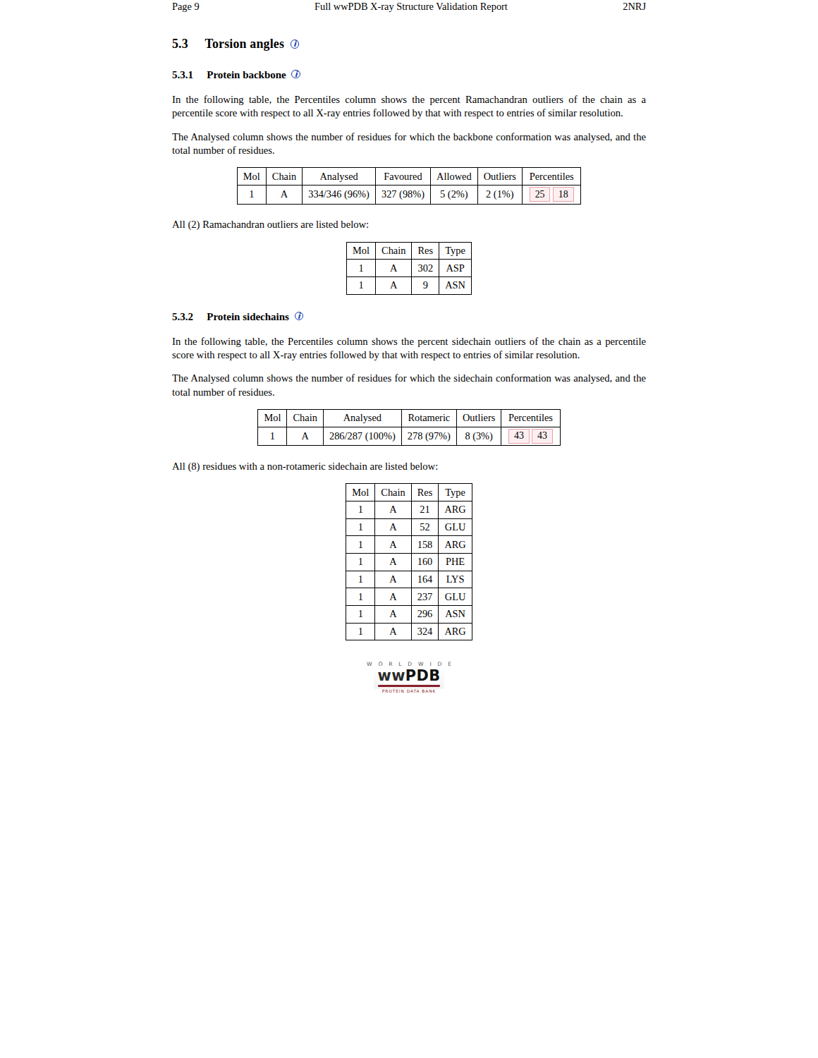Page 9
Full wwPDB X-ray Structure Validation Report
2NRJ
5.3 Torsion angles i
5.3.1 Protein backbone i
In the following table, the Percentiles column shows the percent Ramachandran outliers of the chain as a percentile score with respect to all X-ray entries followed by that with respect to entries of similar resolution.
The Analysed column shows the number of residues for which the backbone conformation was analysed, and the total number of residues.
| Mol | Chain | Analysed | Favoured | Allowed | Outliers | Percentiles |
| --- | --- | --- | --- | --- | --- | --- |
| 1 | A | 334/346 (96%) | 327 (98%) | 5 (2%) | 2 (1%) | 25 18 |
All (2) Ramachandran outliers are listed below:
| Mol | Chain | Res | Type |
| --- | --- | --- | --- |
| 1 | A | 302 | ASP |
| 1 | A | 9 | ASN |
5.3.2 Protein sidechains i
In the following table, the Percentiles column shows the percent sidechain outliers of the chain as a percentile score with respect to all X-ray entries followed by that with respect to entries of similar resolution.
The Analysed column shows the number of residues for which the sidechain conformation was analysed, and the total number of residues.
| Mol | Chain | Analysed | Rotameric | Outliers | Percentiles |
| --- | --- | --- | --- | --- | --- |
| 1 | A | 286/287 (100%) | 278 (97%) | 8 (3%) | 43 43 |
All (8) residues with a non-rotameric sidechain are listed below:
| Mol | Chain | Res | Type |
| --- | --- | --- | --- |
| 1 | A | 21 | ARG |
| 1 | A | 52 | GLU |
| 1 | A | 158 | ARG |
| 1 | A | 160 | PHE |
| 1 | A | 164 | LYS |
| 1 | A | 237 | GLU |
| 1 | A | 296 | ASN |
| 1 | A | 324 | ARG |
W O R L D W I D E
ww PDB
PROTEIN DATA BANK